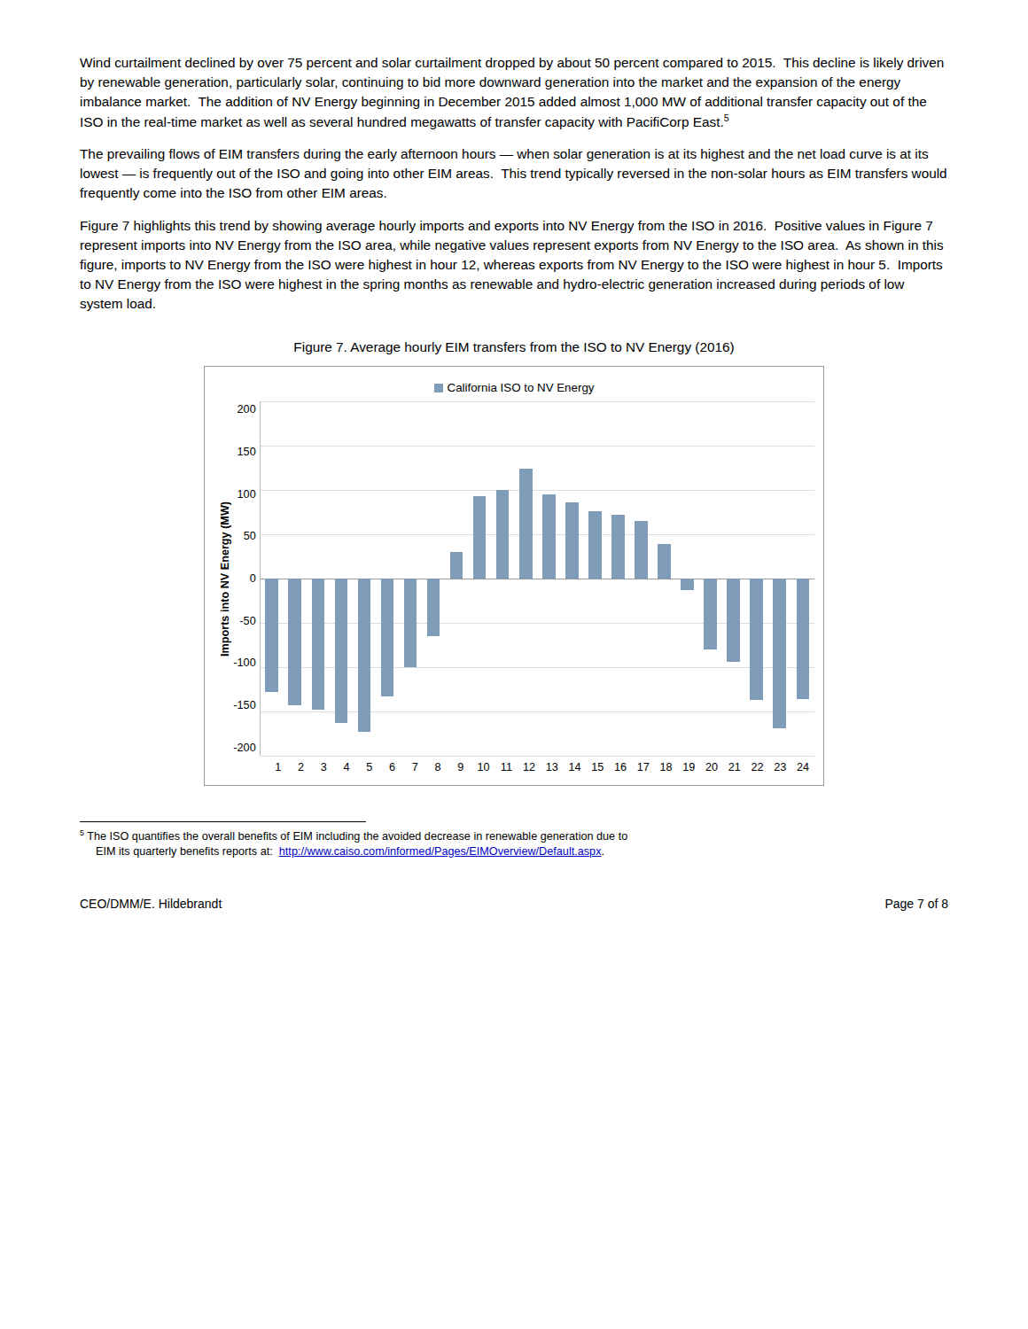Wind curtailment declined by over 75 percent and solar curtailment dropped by about 50 percent compared to 2015. This decline is likely driven by renewable generation, particularly solar, continuing to bid more downward generation into the market and the expansion of the energy imbalance market. The addition of NV Energy beginning in December 2015 added almost 1,000 MW of additional transfer capacity out of the ISO in the real-time market as well as several hundred megawatts of transfer capacity with PacifiCorp East.5
The prevailing flows of EIM transfers during the early afternoon hours — when solar generation is at its highest and the net load curve is at its lowest — is frequently out of the ISO and going into other EIM areas. This trend typically reversed in the non-solar hours as EIM transfers would frequently come into the ISO from other EIM areas.
Figure 7 highlights this trend by showing average hourly imports and exports into NV Energy from the ISO in 2016. Positive values in Figure 7 represent imports into NV Energy from the ISO area, while negative values represent exports from NV Energy to the ISO area. As shown in this figure, imports to NV Energy from the ISO were highest in hour 12, whereas exports from NV Energy to the ISO were highest in hour 5. Imports to NV Energy from the ISO were highest in the spring months as renewable and hydro-electric generation increased during periods of low system load.
Figure 7. Average hourly EIM transfers from the ISO to NV Energy (2016)
California ISO to NV Energy
Imports into NV Energy (MW)
200
150
100
50
0
-50
-100
-150
-200
1
2
3
4
5
6
7
8
9
10
11
12
13
14
15
16
17
18
19
20
21
22
23
24
5 The ISO quantifies the overall benefits of EIM including the avoided decrease in renewable generation due to EIM its quarterly benefits reports at: http://www.caiso.com/informed/Pages/EIMOverview/Default.aspx.
CEO/DMM/E. Hildebrandt
Page 7 of 8